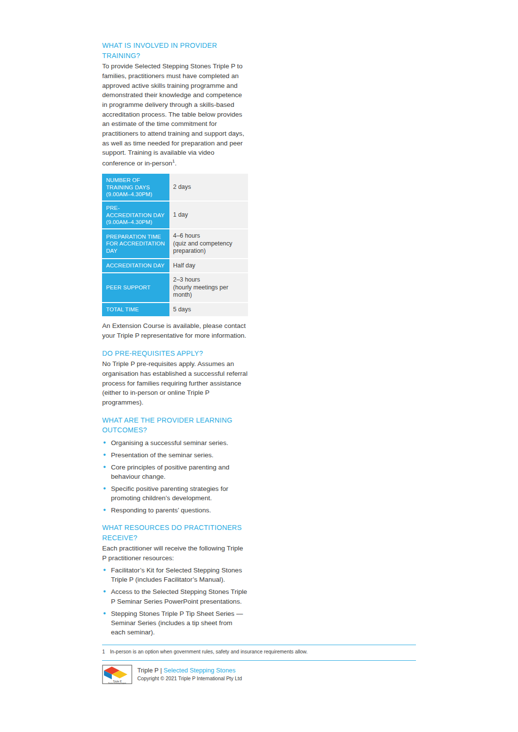What is involved in provider training?
To provide Selected Stepping Stones Triple P to families, practitioners must have completed an approved active skills training programme and demonstrated their knowledge and competence in programme delivery through a skills-based accreditation process. The table below provides an estimate of the time commitment for practitioners to attend training and support days, as well as time needed for preparation and peer support. Training is available via video conference or in-person1.
| Number of training days (9.00am–4.30pm) | 2 days |
| Pre- accreditation day (9.00am–4.30pm) | 1 day |
| Preparation time for accreditation day | 4–6 hours (quiz and competency preparation) |
| Accreditation day | Half day |
| Peer support | 2–3 hours (hourly meetings per month) |
| Total time | 5 days |
An Extension Course is available, please contact your Triple P representative for more information.
Do pre-requisites apply?
No Triple P pre-requisites apply. Assumes an organisation has established a successful referral process for families requiring further assistance (either to in-person or online Triple P programmes).
What are the provider learning outcomes?
Organising a successful seminar series.
Presentation of the seminar series.
Core principles of positive parenting and behaviour change.
Specific positive parenting strategies for promoting children’s development.
Responding to parents’ questions.
What resources do practitioners receive?
Each practitioner will receive the following Triple P practitioner resources:
Facilitator’s Kit for Selected Stepping Stones Triple P (includes Facilitator’s Manual).
Access to the Selected Stepping Stones Triple P Seminar Series PowerPoint presentations.
Stepping Stones Triple P Tip Sheet Series — Seminar Series (includes a tip sheet from each seminar).
1 In-person is an option when government rules, safety and insurance requirements allow.
Triple P Positive Parenting Program
Triple P | Selected Stepping Stones
Copyright © 2021 Triple P International Pty Ltd